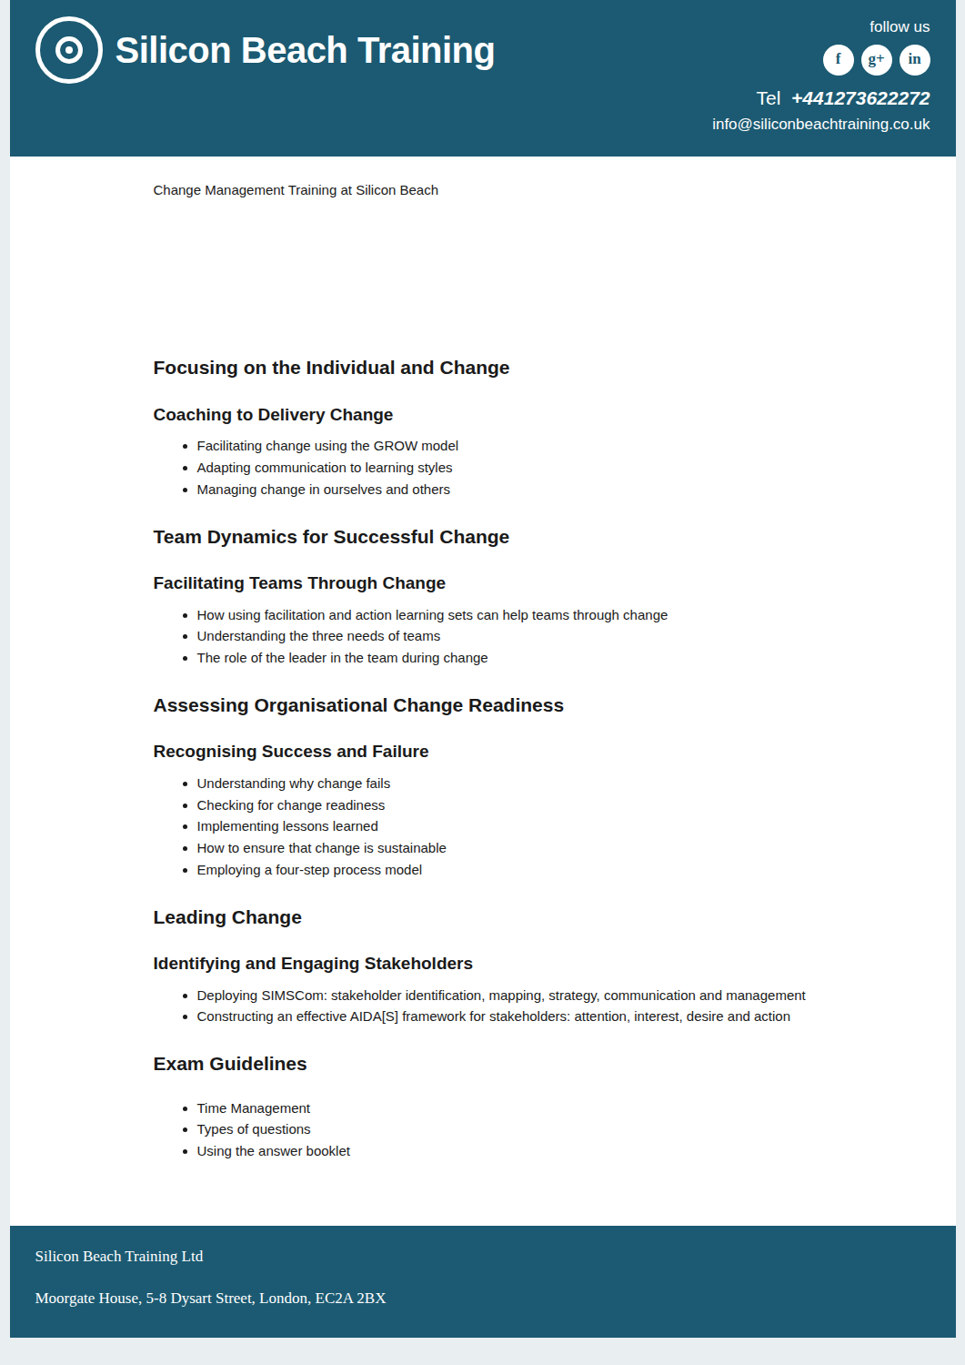Silicon Beach Training
follow us
f g+ in
Tel +441273622272
info@siliconbeachtraining.co.uk
Change Management Training at Silicon Beach
Focusing on the Individual and Change
Coaching to Delivery Change
Facilitating change using the GROW model
Adapting communication to learning styles
Managing change in ourselves and others
Team Dynamics for Successful Change
Facilitating Teams Through Change
How using facilitation and action learning sets can help teams through change
Understanding the three needs of teams
The role of the leader in the team during change
Assessing Organisational Change Readiness
Recognising Success and Failure
Understanding why change fails
Checking for change readiness
Implementing lessons learned
How to ensure that change is sustainable
Employing a four-step process model
Leading Change
Identifying and Engaging Stakeholders
Deploying SIMSCom: stakeholder identification, mapping, strategy, communication and management
Constructing an effective AIDA[S] framework for stakeholders: attention, interest, desire and action
Exam Guidelines
Time Management
Types of questions
Using the answer booklet
Silicon Beach Training Ltd
Moorgate House, 5-8 Dysart Street, London, EC2A 2BX